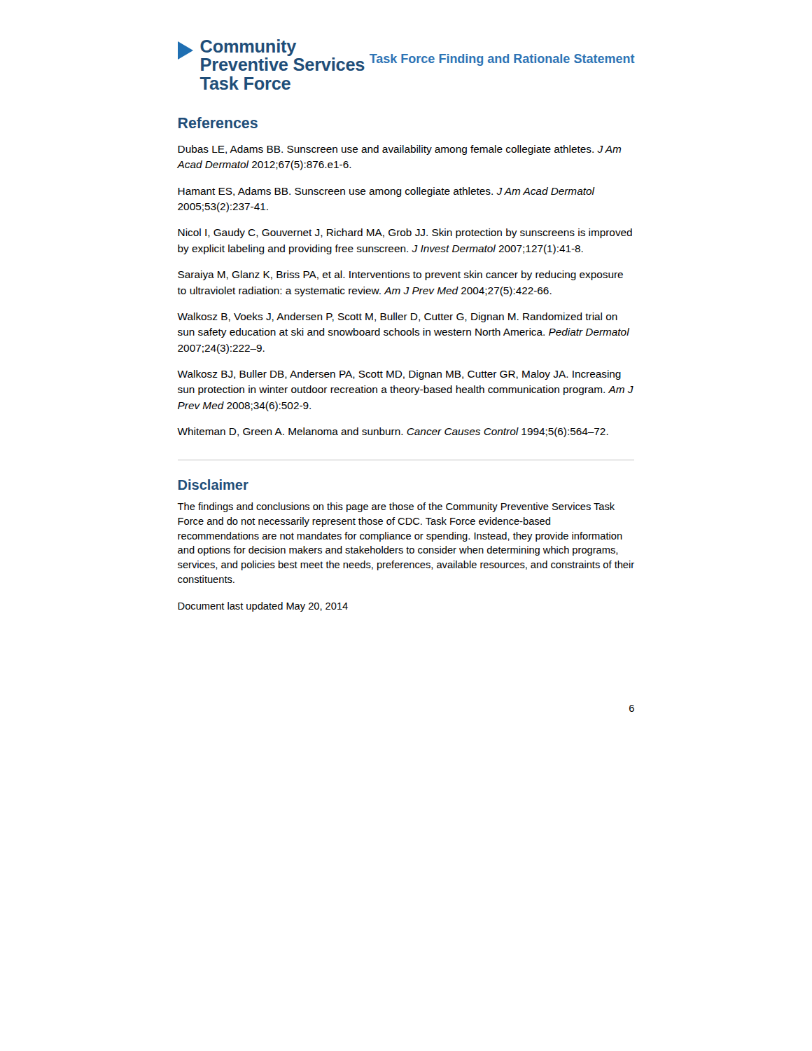Community Preventive Services Task Force
Task Force Finding and Rationale Statement
References
Dubas LE, Adams BB. Sunscreen use and availability among female collegiate athletes. J Am Acad Dermatol 2012;67(5):876.e1-6.
Hamant ES, Adams BB. Sunscreen use among collegiate athletes. J Am Acad Dermatol 2005;53(2):237-41.
Nicol I, Gaudy C, Gouvernet J, Richard MA, Grob JJ. Skin protection by sunscreens is improved by explicit labeling and providing free sunscreen. J Invest Dermatol 2007;127(1):41-8.
Saraiya M, Glanz K, Briss PA, et al. Interventions to prevent skin cancer by reducing exposure to ultraviolet radiation: a systematic review. Am J Prev Med 2004;27(5):422-66.
Walkosz B, Voeks J, Andersen P, Scott M, Buller D, Cutter G, Dignan M. Randomized trial on sun safety education at ski and snowboard schools in western North America. Pediatr Dermatol 2007;24(3):222–9.
Walkosz BJ, Buller DB, Andersen PA, Scott MD, Dignan MB, Cutter GR, Maloy JA. Increasing sun protection in winter outdoor recreation a theory-based health communication program. Am J Prev Med 2008;34(6):502-9.
Whiteman D, Green A. Melanoma and sunburn. Cancer Causes Control 1994;5(6):564–72.
Disclaimer
The findings and conclusions on this page are those of the Community Preventive Services Task Force and do not necessarily represent those of CDC. Task Force evidence-based recommendations are not mandates for compliance or spending. Instead, they provide information and options for decision makers and stakeholders to consider when determining which programs, services, and policies best meet the needs, preferences, available resources, and constraints of their constituents.
Document last updated May 20, 2014
6